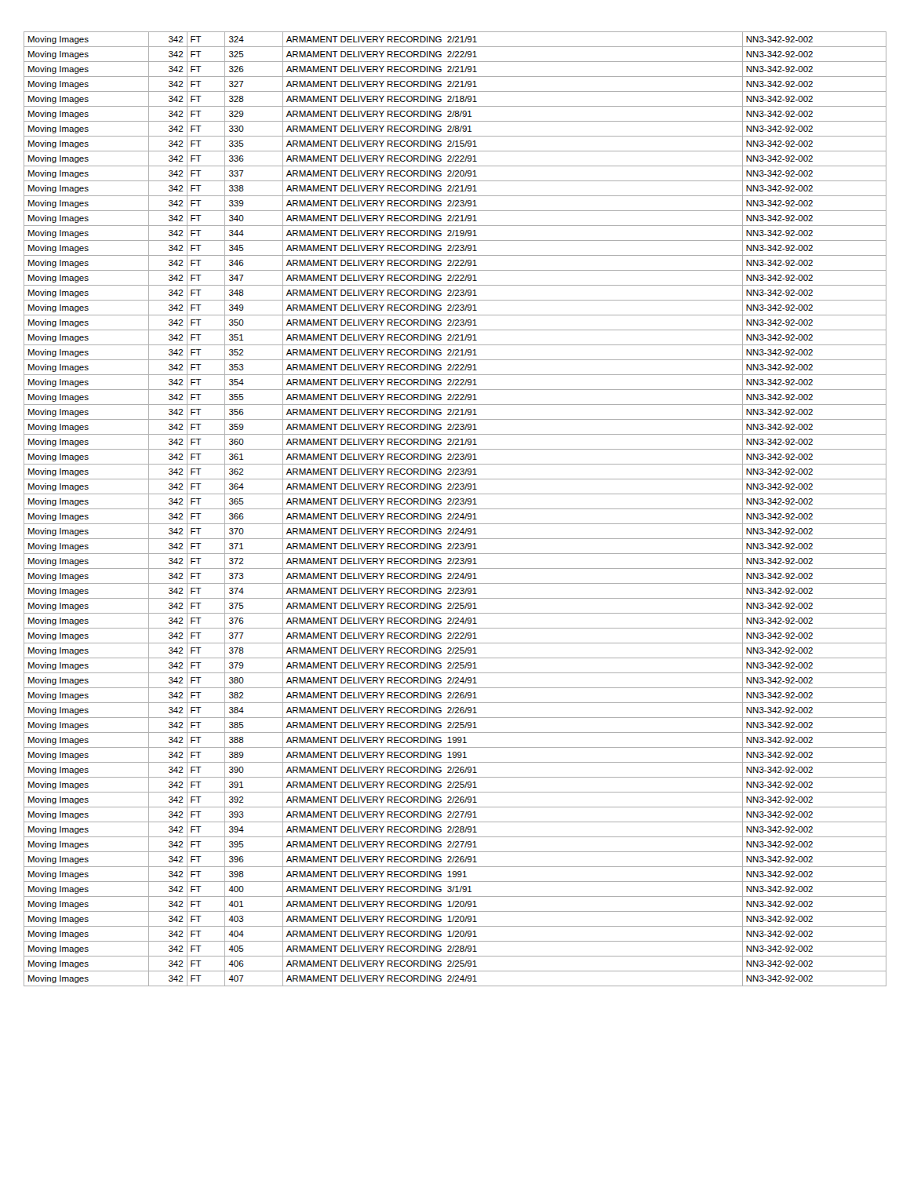| Moving Images | 342 | FT | 324 | ARMAMENT DELIVERY RECORDING 2/21/91 | NN3-342-92-002 |
| Moving Images | 342 | FT | 325 | ARMAMENT DELIVERY RECORDING 2/22/91 | NN3-342-92-002 |
| Moving Images | 342 | FT | 326 | ARMAMENT DELIVERY RECORDING 2/21/91 | NN3-342-92-002 |
| Moving Images | 342 | FT | 327 | ARMAMENT DELIVERY RECORDING 2/21/91 | NN3-342-92-002 |
| Moving Images | 342 | FT | 328 | ARMAMENT DELIVERY RECORDING 2/18/91 | NN3-342-92-002 |
| Moving Images | 342 | FT | 329 | ARMAMENT DELIVERY RECORDING 2/8/91 | NN3-342-92-002 |
| Moving Images | 342 | FT | 330 | ARMAMENT DELIVERY RECORDING 2/8/91 | NN3-342-92-002 |
| Moving Images | 342 | FT | 335 | ARMAMENT DELIVERY RECORDING 2/15/91 | NN3-342-92-002 |
| Moving Images | 342 | FT | 336 | ARMAMENT DELIVERY RECORDING 2/22/91 | NN3-342-92-002 |
| Moving Images | 342 | FT | 337 | ARMAMENT DELIVERY RECORDING 2/20/91 | NN3-342-92-002 |
| Moving Images | 342 | FT | 338 | ARMAMENT DELIVERY RECORDING 2/21/91 | NN3-342-92-002 |
| Moving Images | 342 | FT | 339 | ARMAMENT DELIVERY RECORDING 2/23/91 | NN3-342-92-002 |
| Moving Images | 342 | FT | 340 | ARMAMENT DELIVERY RECORDING 2/21/91 | NN3-342-92-002 |
| Moving Images | 342 | FT | 344 | ARMAMENT DELIVERY RECORDING 2/19/91 | NN3-342-92-002 |
| Moving Images | 342 | FT | 345 | ARMAMENT DELIVERY RECORDING 2/23/91 | NN3-342-92-002 |
| Moving Images | 342 | FT | 346 | ARMAMENT DELIVERY RECORDING 2/22/91 | NN3-342-92-002 |
| Moving Images | 342 | FT | 347 | ARMAMENT DELIVERY RECORDING 2/22/91 | NN3-342-92-002 |
| Moving Images | 342 | FT | 348 | ARMAMENT DELIVERY RECORDING 2/23/91 | NN3-342-92-002 |
| Moving Images | 342 | FT | 349 | ARMAMENT DELIVERY RECORDING 2/23/91 | NN3-342-92-002 |
| Moving Images | 342 | FT | 350 | ARMAMENT DELIVERY RECORDING 2/23/91 | NN3-342-92-002 |
| Moving Images | 342 | FT | 351 | ARMAMENT DELIVERY RECORDING 2/21/91 | NN3-342-92-002 |
| Moving Images | 342 | FT | 352 | ARMAMENT DELIVERY RECORDING 2/21/91 | NN3-342-92-002 |
| Moving Images | 342 | FT | 353 | ARMAMENT DELIVERY RECORDING 2/22/91 | NN3-342-92-002 |
| Moving Images | 342 | FT | 354 | ARMAMENT DELIVERY RECORDING 2/22/91 | NN3-342-92-002 |
| Moving Images | 342 | FT | 355 | ARMAMENT DELIVERY RECORDING 2/22/91 | NN3-342-92-002 |
| Moving Images | 342 | FT | 356 | ARMAMENT DELIVERY RECORDING 2/21/91 | NN3-342-92-002 |
| Moving Images | 342 | FT | 359 | ARMAMENT DELIVERY RECORDING 2/23/91 | NN3-342-92-002 |
| Moving Images | 342 | FT | 360 | ARMAMENT DELIVERY RECORDING 2/21/91 | NN3-342-92-002 |
| Moving Images | 342 | FT | 361 | ARMAMENT DELIVERY RECORDING 2/23/91 | NN3-342-92-002 |
| Moving Images | 342 | FT | 362 | ARMAMENT DELIVERY RECORDING 2/23/91 | NN3-342-92-002 |
| Moving Images | 342 | FT | 364 | ARMAMENT DELIVERY RECORDING 2/23/91 | NN3-342-92-002 |
| Moving Images | 342 | FT | 365 | ARMAMENT DELIVERY RECORDING 2/23/91 | NN3-342-92-002 |
| Moving Images | 342 | FT | 366 | ARMAMENT DELIVERY RECORDING 2/24/91 | NN3-342-92-002 |
| Moving Images | 342 | FT | 370 | ARMAMENT DELIVERY RECORDING 2/24/91 | NN3-342-92-002 |
| Moving Images | 342 | FT | 371 | ARMAMENT DELIVERY RECORDING 2/23/91 | NN3-342-92-002 |
| Moving Images | 342 | FT | 372 | ARMAMENT DELIVERY RECORDING 2/23/91 | NN3-342-92-002 |
| Moving Images | 342 | FT | 373 | ARMAMENT DELIVERY RECORDING 2/24/91 | NN3-342-92-002 |
| Moving Images | 342 | FT | 374 | ARMAMENT DELIVERY RECORDING 2/23/91 | NN3-342-92-002 |
| Moving Images | 342 | FT | 375 | ARMAMENT DELIVERY RECORDING 2/25/91 | NN3-342-92-002 |
| Moving Images | 342 | FT | 376 | ARMAMENT DELIVERY RECORDING 2/24/91 | NN3-342-92-002 |
| Moving Images | 342 | FT | 377 | ARMAMENT DELIVERY RECORDING 2/22/91 | NN3-342-92-002 |
| Moving Images | 342 | FT | 378 | ARMAMENT DELIVERY RECORDING 2/25/91 | NN3-342-92-002 |
| Moving Images | 342 | FT | 379 | ARMAMENT DELIVERY RECORDING 2/25/91 | NN3-342-92-002 |
| Moving Images | 342 | FT | 380 | ARMAMENT DELIVERY RECORDING 2/24/91 | NN3-342-92-002 |
| Moving Images | 342 | FT | 382 | ARMAMENT DELIVERY RECORDING 2/26/91 | NN3-342-92-002 |
| Moving Images | 342 | FT | 384 | ARMAMENT DELIVERY RECORDING 2/26/91 | NN3-342-92-002 |
| Moving Images | 342 | FT | 385 | ARMAMENT DELIVERY RECORDING 2/25/91 | NN3-342-92-002 |
| Moving Images | 342 | FT | 388 | ARMAMENT DELIVERY RECORDING 1991 | NN3-342-92-002 |
| Moving Images | 342 | FT | 389 | ARMAMENT DELIVERY RECORDING 1991 | NN3-342-92-002 |
| Moving Images | 342 | FT | 390 | ARMAMENT DELIVERY RECORDING 2/26/91 | NN3-342-92-002 |
| Moving Images | 342 | FT | 391 | ARMAMENT DELIVERY RECORDING 2/25/91 | NN3-342-92-002 |
| Moving Images | 342 | FT | 392 | ARMAMENT DELIVERY RECORDING 2/26/91 | NN3-342-92-002 |
| Moving Images | 342 | FT | 393 | ARMAMENT DELIVERY RECORDING 2/27/91 | NN3-342-92-002 |
| Moving Images | 342 | FT | 394 | ARMAMENT DELIVERY RECORDING 2/28/91 | NN3-342-92-002 |
| Moving Images | 342 | FT | 395 | ARMAMENT DELIVERY RECORDING 2/27/91 | NN3-342-92-002 |
| Moving Images | 342 | FT | 396 | ARMAMENT DELIVERY RECORDING 2/26/91 | NN3-342-92-002 |
| Moving Images | 342 | FT | 398 | ARMAMENT DELIVERY RECORDING 1991 | NN3-342-92-002 |
| Moving Images | 342 | FT | 400 | ARMAMENT DELIVERY RECORDING 3/1/91 | NN3-342-92-002 |
| Moving Images | 342 | FT | 401 | ARMAMENT DELIVERY RECORDING 1/20/91 | NN3-342-92-002 |
| Moving Images | 342 | FT | 403 | ARMAMENT DELIVERY RECORDING 1/20/91 | NN3-342-92-002 |
| Moving Images | 342 | FT | 404 | ARMAMENT DELIVERY RECORDING 1/20/91 | NN3-342-92-002 |
| Moving Images | 342 | FT | 405 | ARMAMENT DELIVERY RECORDING 2/28/91 | NN3-342-92-002 |
| Moving Images | 342 | FT | 406 | ARMAMENT DELIVERY RECORDING 2/25/91 | NN3-342-92-002 |
| Moving Images | 342 | FT | 407 | ARMAMENT DELIVERY RECORDING 2/24/91 | NN3-342-92-002 |